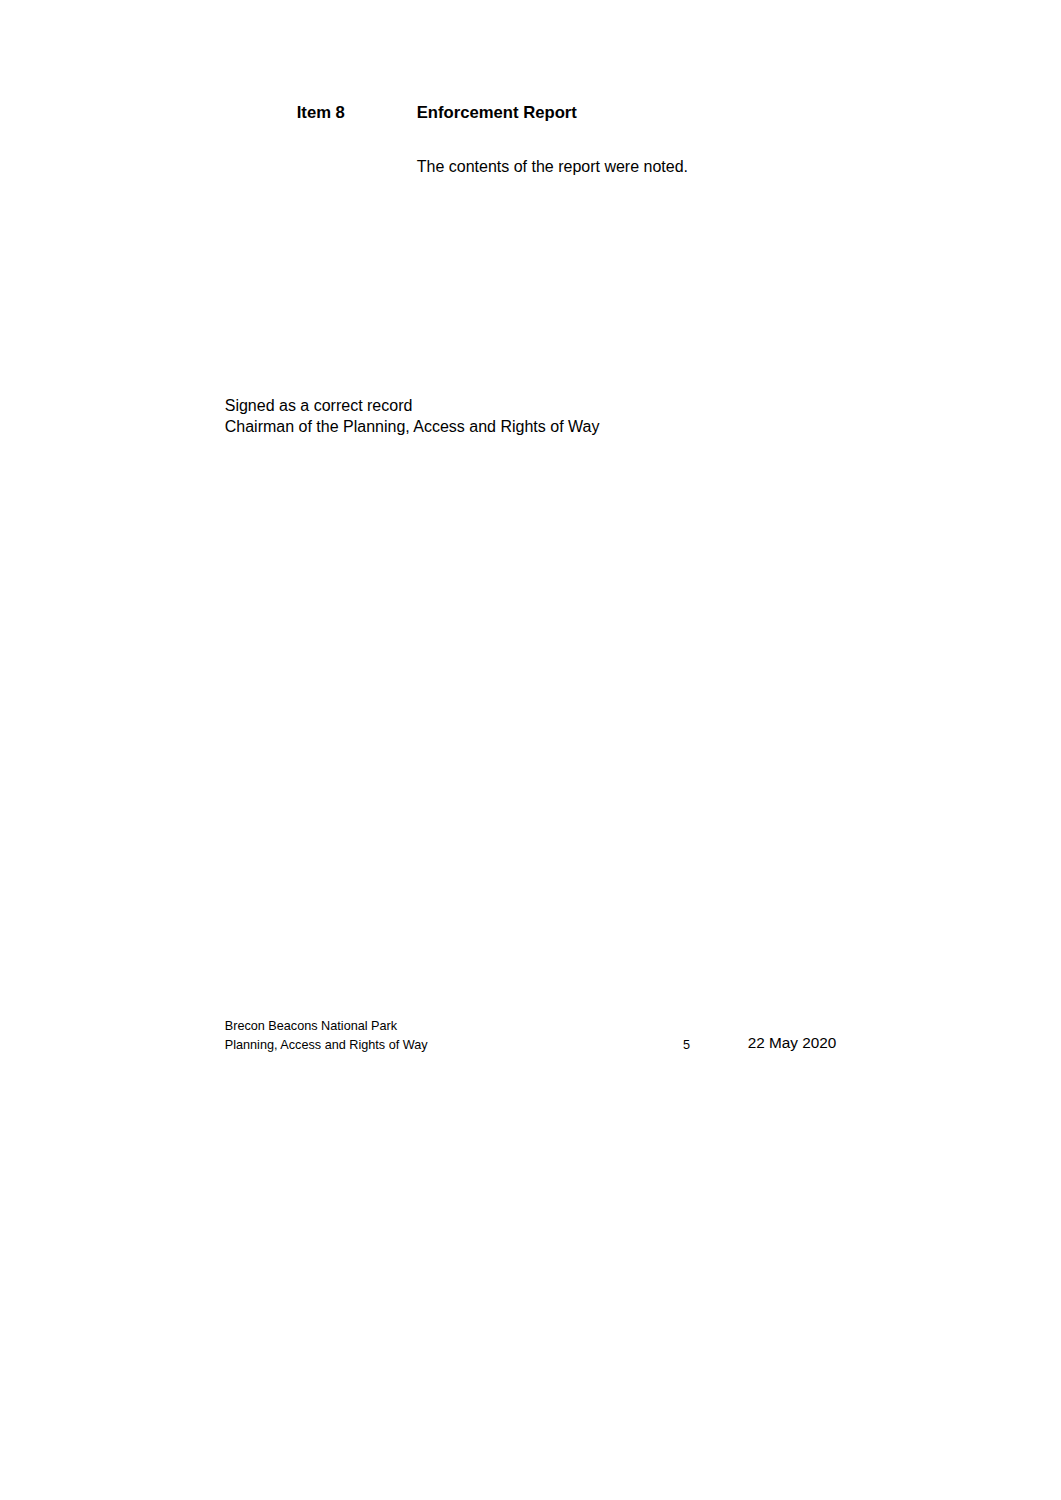Item 8
Enforcement Report
The contents of the report were noted.
Signed as a correct record
Chairman of the Planning, Access and Rights of Way
Brecon Beacons National Park
Planning, Access and Rights of Way
5
22 May 2020